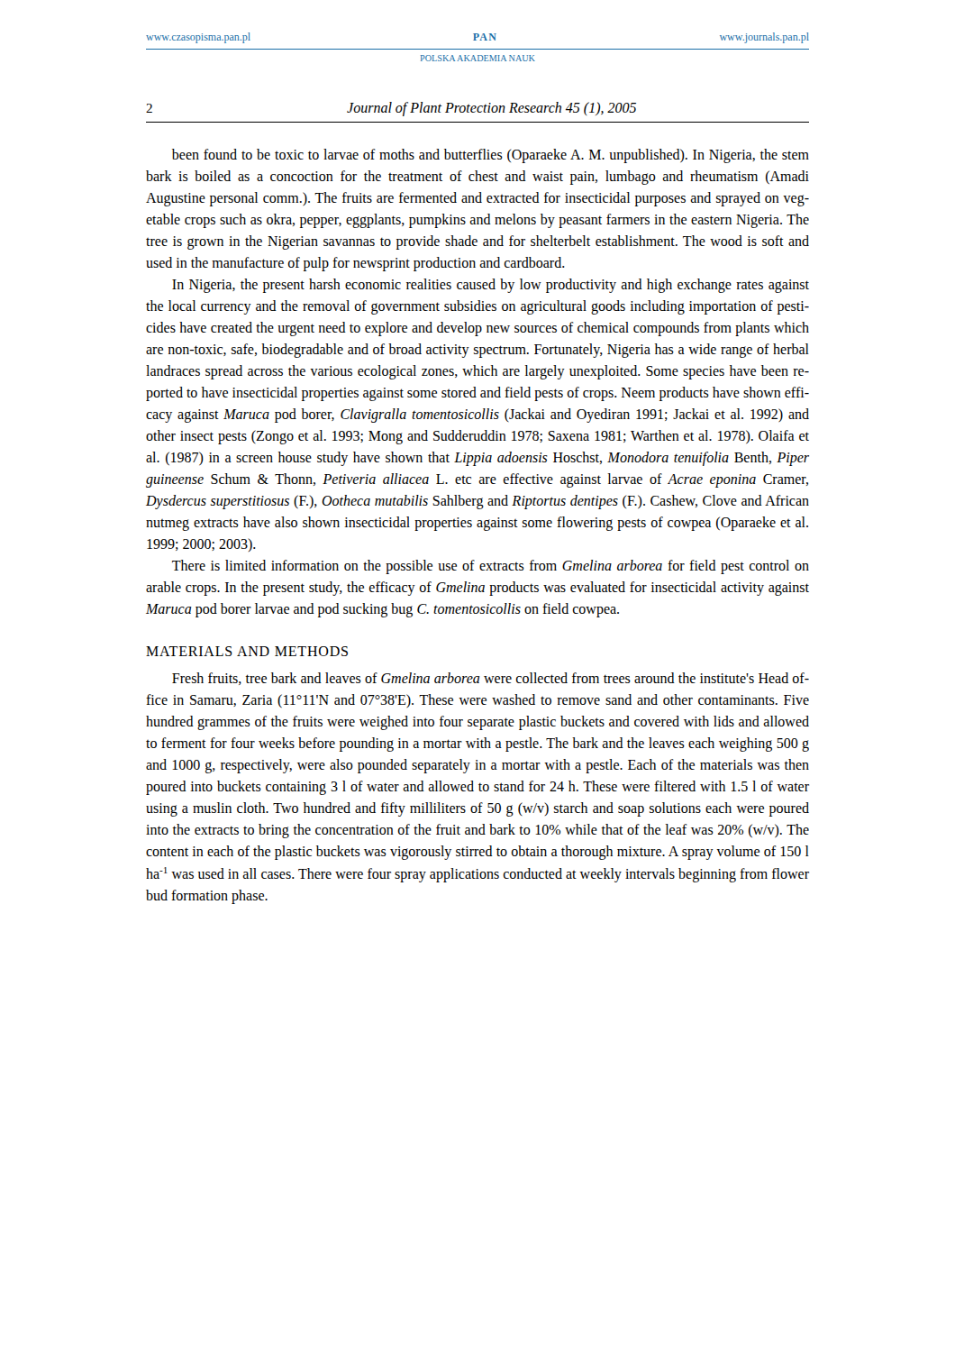www.czasopisma.pan.pl PAN www.journals.pan.pl
POLSKA AKADEMIA NAUK
2 Journal of Plant Protection Research 45 (1), 2005
been found to be toxic to larvae of moths and butterflies (Oparaeke A. M. unpublished). In Nigeria, the stem bark is boiled as a concoction for the treatment of chest and waist pain, lumbago and rheumatism (Amadi Augustine personal comm.). The fruits are fermented and extracted for insecticidal purposes and sprayed on vegetable crops such as okra, pepper, eggplants, pumpkins and melons by peasant farmers in the eastern Nigeria. The tree is grown in the Nigerian savannas to provide shade and for shelterbelt establishment. The wood is soft and used in the manufacture of pulp for newsprint production and cardboard.
In Nigeria, the present harsh economic realities caused by low productivity and high exchange rates against the local currency and the removal of government subsidies on agricultural goods including importation of pesticides have created the urgent need to explore and develop new sources of chemical compounds from plants which are non-toxic, safe, biodegradable and of broad activity spectrum. Fortunately, Nigeria has a wide range of herbal landraces spread across the various ecological zones, which are largely unexploited. Some species have been reported to have insecticidal properties against some stored and field pests of crops. Neem products have shown efficacy against Maruca pod borer, Clavigralla tomentosicollis (Jackai and Oyediran 1991; Jackai et al. 1992) and other insect pests (Zongo et al. 1993; Mong and Sudderuddin 1978; Saxena 1981; Warthen et al. 1978). Olaifa et al. (1987) in a screen house study have shown that Lippia adoensis Hoschst, Monodora tenuifolia Benth, Piper guineense Schum & Thonn, Petiveria alliacea L. etc are effective against larvae of Acrae eponina Cramer, Dysdercus superstitiosus (F.), Ootheca mutabilis Sahlberg and Riptortus dentipes (F.). Cashew, Clove and African nutmeg extracts have also shown insecticidal properties against some flowering pests of cowpea (Oparaeke et al. 1999; 2000; 2003).
There is limited information on the possible use of extracts from Gmelina arborea for field pest control on arable crops. In the present study, the efficacy of Gmelina products was evaluated for insecticidal activity against Maruca pod borer larvae and pod sucking bug C. tomentosicollis on field cowpea.
Materials and Methods
Fresh fruits, tree bark and leaves of Gmelina arborea were collected from trees around the institute's Head office in Samaru, Zaria (11°11'N and 07°38'E). These were washed to remove sand and other contaminants. Five hundred grammes of the fruits were weighed into four separate plastic buckets and covered with lids and allowed to ferment for four weeks before pounding in a mortar with a pestle. The bark and the leaves each weighing 500 g and 1000 g, respectively, were also pounded separately in a mortar with a pestle. Each of the materials was then poured into buckets containing 3 l of water and allowed to stand for 24 h. These were filtered with 1.5 l of water using a muslin cloth. Two hundred and fifty milliliters of 50 g (w/v) starch and soap solutions each were poured into the extracts to bring the concentration of the fruit and bark to 10% while that of the leaf was 20% (w/v). The content in each of the plastic buckets was vigorously stirred to obtain a thorough mixture. A spray volume of 150 l ha-1 was used in all cases. There were four spray applications conducted at weekly intervals beginning from flower bud formation phase.